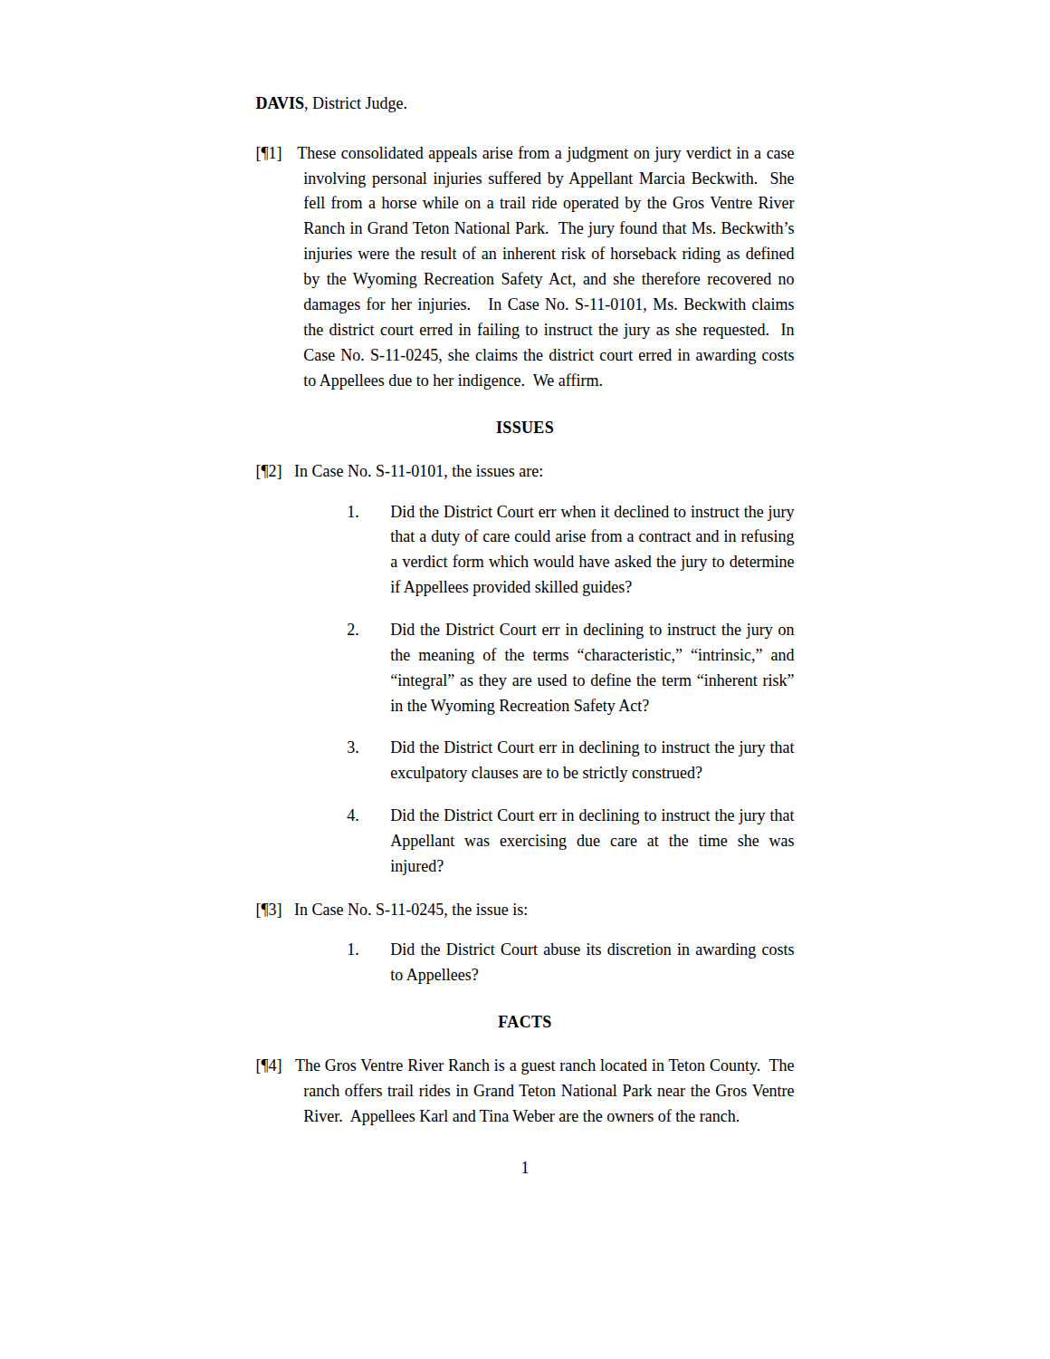DAVIS, District Judge.
[¶1] These consolidated appeals arise from a judgment on jury verdict in a case involving personal injuries suffered by Appellant Marcia Beckwith. She fell from a horse while on a trail ride operated by the Gros Ventre River Ranch in Grand Teton National Park. The jury found that Ms. Beckwith’s injuries were the result of an inherent risk of horseback riding as defined by the Wyoming Recreation Safety Act, and she therefore recovered no damages for her injuries. In Case No. S-11-0101, Ms. Beckwith claims the district court erred in failing to instruct the jury as she requested. In Case No. S-11-0245, she claims the district court erred in awarding costs to Appellees due to her indigence. We affirm.
ISSUES
[¶2] In Case No. S-11-0101, the issues are:
1. Did the District Court err when it declined to instruct the jury that a duty of care could arise from a contract and in refusing a verdict form which would have asked the jury to determine if Appellees provided skilled guides?
2. Did the District Court err in declining to instruct the jury on the meaning of the terms “characteristic,” “intrinsic,” and “integral” as they are used to define the term “inherent risk” in the Wyoming Recreation Safety Act?
3. Did the District Court err in declining to instruct the jury that exculpatory clauses are to be strictly construed?
4. Did the District Court err in declining to instruct the jury that Appellant was exercising due care at the time she was injured?
[¶3] In Case No. S-11-0245, the issue is:
1. Did the District Court abuse its discretion in awarding costs to Appellees?
FACTS
[¶4] The Gros Ventre River Ranch is a guest ranch located in Teton County. The ranch offers trail rides in Grand Teton National Park near the Gros Ventre River. Appellees Karl and Tina Weber are the owners of the ranch.
1